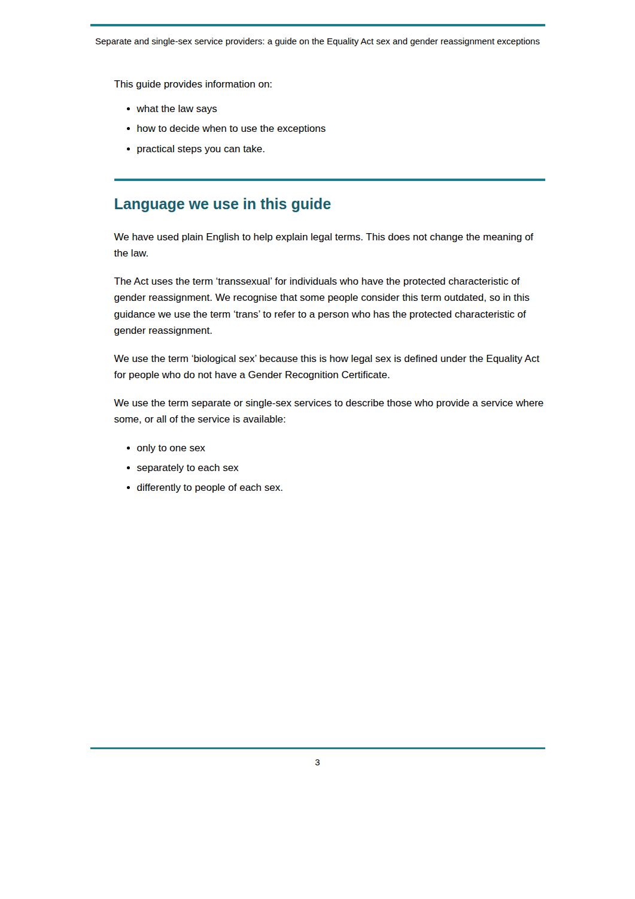Separate and single-sex service providers: a guide on the Equality Act sex and gender reassignment exceptions
This guide provides information on:
what the law says
how to decide when to use the exceptions
practical steps you can take.
Language we use in this guide
We have used plain English to help explain legal terms. This does not change the meaning of the law.
The Act uses the term ‘transsexual’ for individuals who have the protected characteristic of gender reassignment. We recognise that some people consider this term outdated, so in this guidance we use the term ‘trans’ to refer to a person who has the protected characteristic of gender reassignment.
We use the term ‘biological sex’ because this is how legal sex is defined under the Equality Act for people who do not have a Gender Recognition Certificate.
We use the term separate or single-sex services to describe those who provide a service where some, or all of the service is available:
only to one sex
separately to each sex
differently to people of each sex.
3